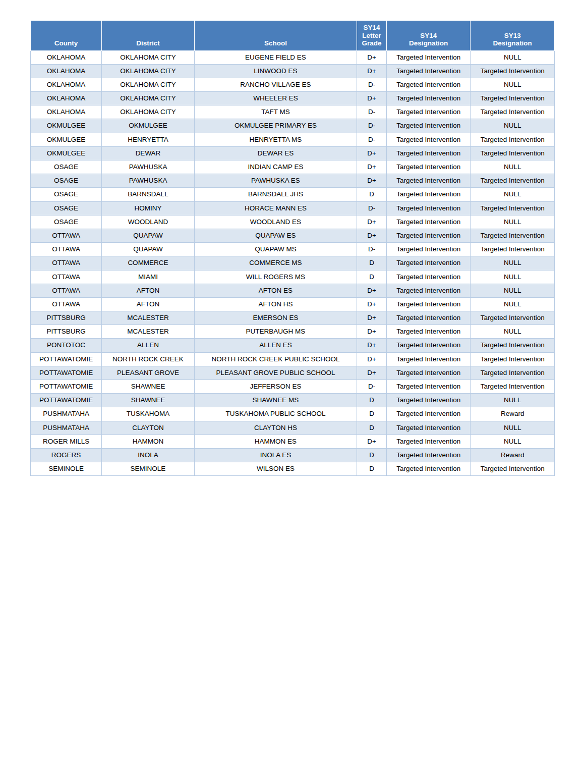| County | District | School | SY14 Letter Grade | SY14 Designation | SY13 Designation |
| --- | --- | --- | --- | --- | --- |
| OKLAHOMA | OKLAHOMA CITY | EUGENE FIELD ES | D+ | Targeted Intervention | NULL |
| OKLAHOMA | OKLAHOMA CITY | LINWOOD ES | D+ | Targeted Intervention | Targeted Intervention |
| OKLAHOMA | OKLAHOMA CITY | RANCHO VILLAGE ES | D- | Targeted Intervention | NULL |
| OKLAHOMA | OKLAHOMA CITY | WHEELER ES | D+ | Targeted Intervention | Targeted Intervention |
| OKLAHOMA | OKLAHOMA CITY | TAFT MS | D- | Targeted Intervention | Targeted Intervention |
| OKMULGEE | OKMULGEE | OKMULGEE PRIMARY ES | D- | Targeted Intervention | NULL |
| OKMULGEE | HENRYETTA | HENRYETTA MS | D- | Targeted Intervention | Targeted Intervention |
| OKMULGEE | DEWAR | DEWAR ES | D+ | Targeted Intervention | Targeted Intervention |
| OSAGE | PAWHUSKA | INDIAN CAMP ES | D+ | Targeted Intervention | NULL |
| OSAGE | PAWHUSKA | PAWHUSKA ES | D+ | Targeted Intervention | Targeted Intervention |
| OSAGE | BARNSDALL | BARNSDALL JHS | D | Targeted Intervention | NULL |
| OSAGE | HOMINY | HORACE MANN ES | D- | Targeted Intervention | Targeted Intervention |
| OSAGE | WOODLAND | WOODLAND ES | D+ | Targeted Intervention | NULL |
| OTTAWA | QUAPAW | QUAPAW ES | D+ | Targeted Intervention | Targeted Intervention |
| OTTAWA | QUAPAW | QUAPAW MS | D- | Targeted Intervention | Targeted Intervention |
| OTTAWA | COMMERCE | COMMERCE MS | D | Targeted Intervention | NULL |
| OTTAWA | MIAMI | WILL ROGERS MS | D | Targeted Intervention | NULL |
| OTTAWA | AFTON | AFTON ES | D+ | Targeted Intervention | NULL |
| OTTAWA | AFTON | AFTON HS | D+ | Targeted Intervention | NULL |
| PITTSBURG | MCALESTER | EMERSON ES | D+ | Targeted Intervention | Targeted Intervention |
| PITTSBURG | MCALESTER | PUTERBAUGH MS | D+ | Targeted Intervention | NULL |
| PONTOTOC | ALLEN | ALLEN ES | D+ | Targeted Intervention | Targeted Intervention |
| POTTAWATOMIE | NORTH ROCK CREEK | NORTH ROCK CREEK PUBLIC SCHOOL | D+ | Targeted Intervention | Targeted Intervention |
| POTTAWATOMIE | PLEASANT GROVE | PLEASANT GROVE PUBLIC SCHOOL | D+ | Targeted Intervention | Targeted Intervention |
| POTTAWATOMIE | SHAWNEE | JEFFERSON ES | D- | Targeted Intervention | Targeted Intervention |
| POTTAWATOMIE | SHAWNEE | SHAWNEE MS | D | Targeted Intervention | NULL |
| PUSHMATAHA | TUSKAHOMA | TUSKAHOMA PUBLIC SCHOOL | D | Targeted Intervention | Reward |
| PUSHMATAHA | CLAYTON | CLAYTON HS | D | Targeted Intervention | NULL |
| ROGER MILLS | HAMMON | HAMMON ES | D+ | Targeted Intervention | NULL |
| ROGERS | INOLA | INOLA ES | D | Targeted Intervention | Reward |
| SEMINOLE | SEMINOLE | WILSON ES | D | Targeted Intervention | Targeted Intervention |